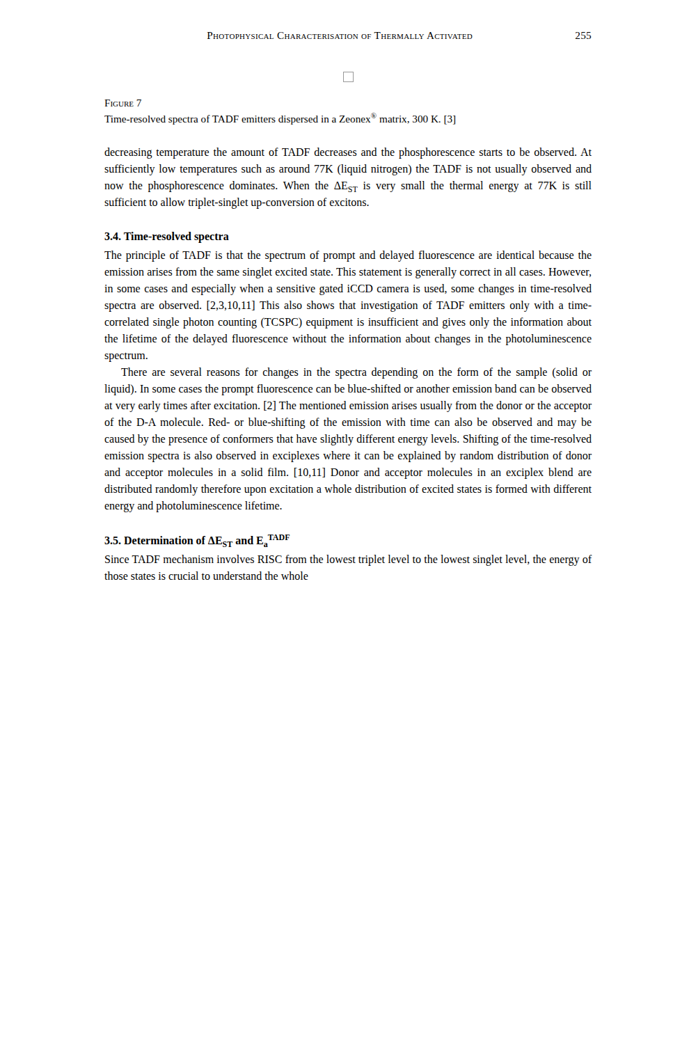Photophysical Characterisation of Thermally Activated 255
Figure 7 Time-resolved spectra of TADF emitters dispersed in a Zeonex® matrix, 300 K. [3]
decreasing temperature the amount of TADF decreases and the phosphorescence starts to be observed. At sufficiently low temperatures such as around 77K (liquid nitrogen) the TADF is not usually observed and now the phosphorescence dominates. When the ΔEST is very small the thermal energy at 77K is still sufficient to allow triplet-singlet up-conversion of excitons.
3.4. Time-resolved spectra
The principle of TADF is that the spectrum of prompt and delayed fluorescence are identical because the emission arises from the same singlet excited state. This statement is generally correct in all cases. However, in some cases and especially when a sensitive gated iCCD camera is used, some changes in time-resolved spectra are observed. [2,3,10,11] This also shows that investigation of TADF emitters only with a time-correlated single photon counting (TCSPC) equipment is insufficient and gives only the information about the lifetime of the delayed fluorescence without the information about changes in the photoluminescence spectrum.
There are several reasons for changes in the spectra depending on the form of the sample (solid or liquid). In some cases the prompt fluorescence can be blue-shifted or another emission band can be observed at very early times after excitation. [2] The mentioned emission arises usually from the donor or the acceptor of the D-A molecule. Red- or blue-shifting of the emission with time can also be observed and may be caused by the presence of conformers that have slightly different energy levels. Shifting of the time-resolved emission spectra is also observed in exciplexes where it can be explained by random distribution of donor and acceptor molecules in a solid film. [10,11] Donor and acceptor molecules in an exciplex blend are distributed randomly therefore upon excitation a whole distribution of excited states is formed with different energy and photoluminescence lifetime.
3.5. Determination of ΔEST and EaTADF
Since TADF mechanism involves RISC from the lowest triplet level to the lowest singlet level, the energy of those states is crucial to understand the whole